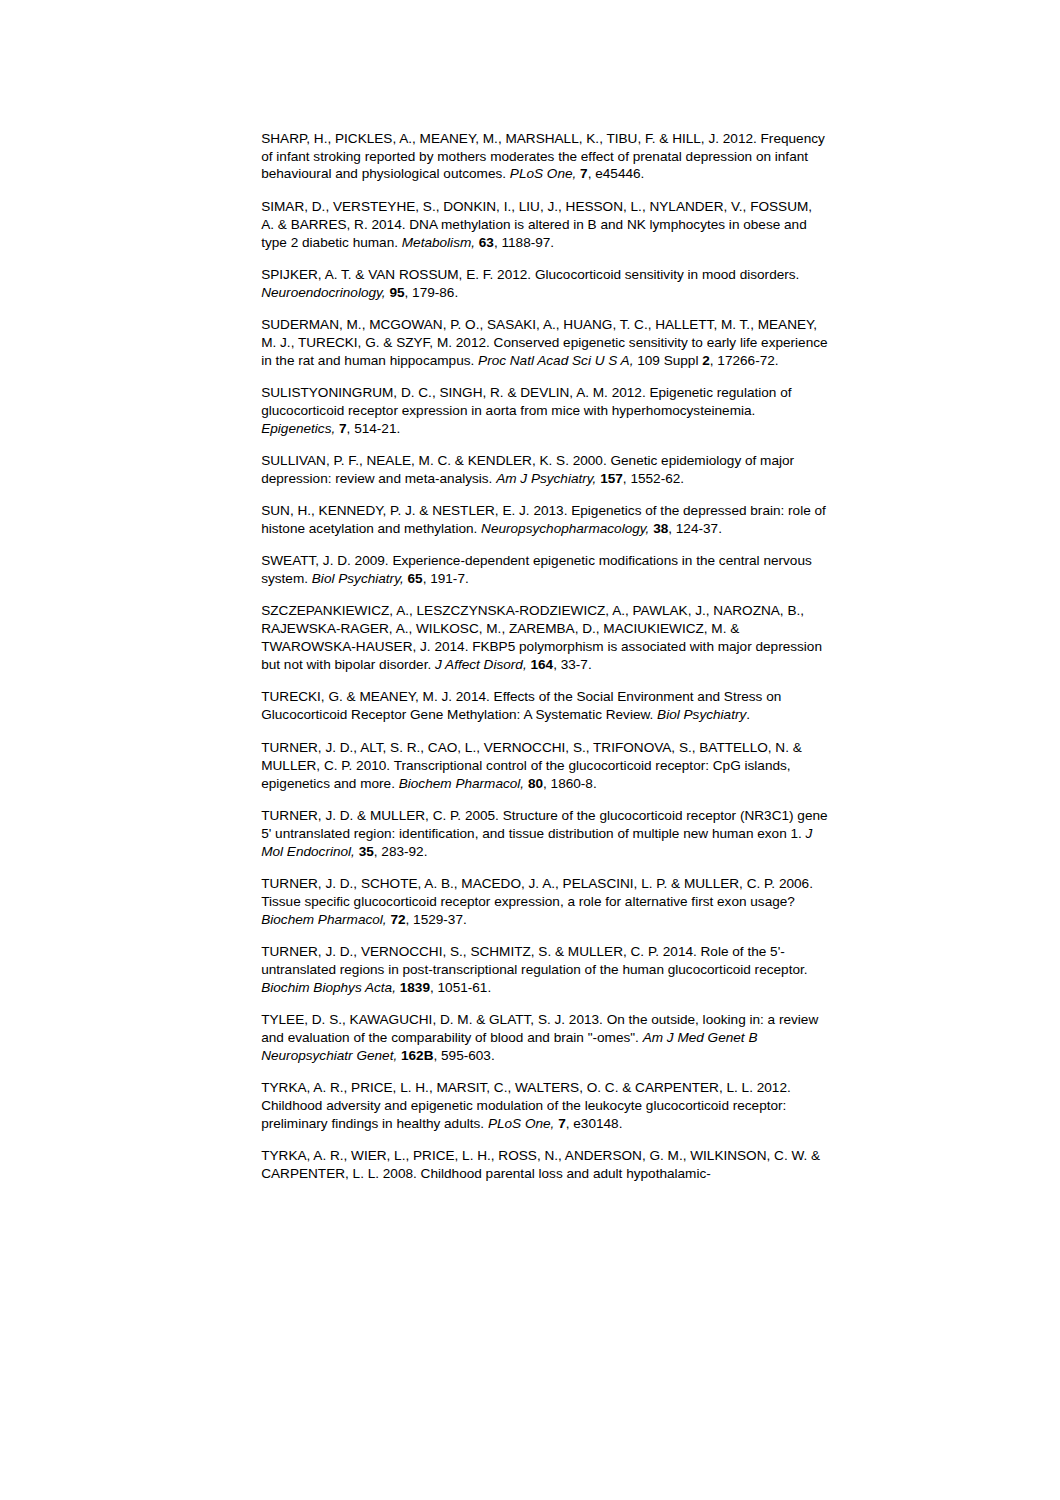SHARP, H., PICKLES, A., MEANEY, M., MARSHALL, K., TIBU, F. & HILL, J. 2012. Frequency of infant stroking reported by mothers moderates the effect of prenatal depression on infant behavioural and physiological outcomes. PLoS One, 7, e45446.
SIMAR, D., VERSTEYHE, S., DONKIN, I., LIU, J., HESSON, L., NYLANDER, V., FOSSUM, A. & BARRES, R. 2014. DNA methylation is altered in B and NK lymphocytes in obese and type 2 diabetic human. Metabolism, 63, 1188-97.
SPIJKER, A. T. & VAN ROSSUM, E. F. 2012. Glucocorticoid sensitivity in mood disorders. Neuroendocrinology, 95, 179-86.
SUDERMAN, M., MCGOWAN, P. O., SASAKI, A., HUANG, T. C., HALLETT, M. T., MEANEY, M. J., TURECKI, G. & SZYF, M. 2012. Conserved epigenetic sensitivity to early life experience in the rat and human hippocampus. Proc Natl Acad Sci U S A, 109 Suppl 2, 17266-72.
SULISTYONINGRUM, D. C., SINGH, R. & DEVLIN, A. M. 2012. Epigenetic regulation of glucocorticoid receptor expression in aorta from mice with hyperhomocysteinemia. Epigenetics, 7, 514-21.
SULLIVAN, P. F., NEALE, M. C. & KENDLER, K. S. 2000. Genetic epidemiology of major depression: review and meta-analysis. Am J Psychiatry, 157, 1552-62.
SUN, H., KENNEDY, P. J. & NESTLER, E. J. 2013. Epigenetics of the depressed brain: role of histone acetylation and methylation. Neuropsychopharmacology, 38, 124-37.
SWEATT, J. D. 2009. Experience-dependent epigenetic modifications in the central nervous system. Biol Psychiatry, 65, 191-7.
SZCZEPANKIEWICZ, A., LESZCZYNSKA-RODZIEWICZ, A., PAWLAK, J., NAROZNA, B., RAJEWSKA-RAGER, A., WILKOSC, M., ZAREMBA, D., MACIUKIEWICZ, M. & TWAROWSKA-HAUSER, J. 2014. FKBP5 polymorphism is associated with major depression but not with bipolar disorder. J Affect Disord, 164, 33-7.
TURECKI, G. & MEANEY, M. J. 2014. Effects of the Social Environment and Stress on Glucocorticoid Receptor Gene Methylation: A Systematic Review. Biol Psychiatry.
TURNER, J. D., ALT, S. R., CAO, L., VERNOCCHI, S., TRIFONOVA, S., BATTELLO, N. & MULLER, C. P. 2010. Transcriptional control of the glucocorticoid receptor: CpG islands, epigenetics and more. Biochem Pharmacol, 80, 1860-8.
TURNER, J. D. & MULLER, C. P. 2005. Structure of the glucocorticoid receptor (NR3C1) gene 5' untranslated region: identification, and tissue distribution of multiple new human exon 1. J Mol Endocrinol, 35, 283-92.
TURNER, J. D., SCHOTE, A. B., MACEDO, J. A., PELASCINI, L. P. & MULLER, C. P. 2006. Tissue specific glucocorticoid receptor expression, a role for alternative first exon usage? Biochem Pharmacol, 72, 1529-37.
TURNER, J. D., VERNOCCHI, S., SCHMITZ, S. & MULLER, C. P. 2014. Role of the 5'-untranslated regions in post-transcriptional regulation of the human glucocorticoid receptor. Biochim Biophys Acta, 1839, 1051-61.
TYLEE, D. S., KAWAGUCHI, D. M. & GLATT, S. J. 2013. On the outside, looking in: a review and evaluation of the comparability of blood and brain "-omes". Am J Med Genet B Neuropsychiatr Genet, 162B, 595-603.
TYRKA, A. R., PRICE, L. H., MARSIT, C., WALTERS, O. C. & CARPENTER, L. L. 2012. Childhood adversity and epigenetic modulation of the leukocyte glucocorticoid receptor: preliminary findings in healthy adults. PLoS One, 7, e30148.
TYRKA, A. R., WIER, L., PRICE, L. H., ROSS, N., ANDERSON, G. M., WILKINSON, C. W. & CARPENTER, L. L. 2008. Childhood parental loss and adult hypothalamic-